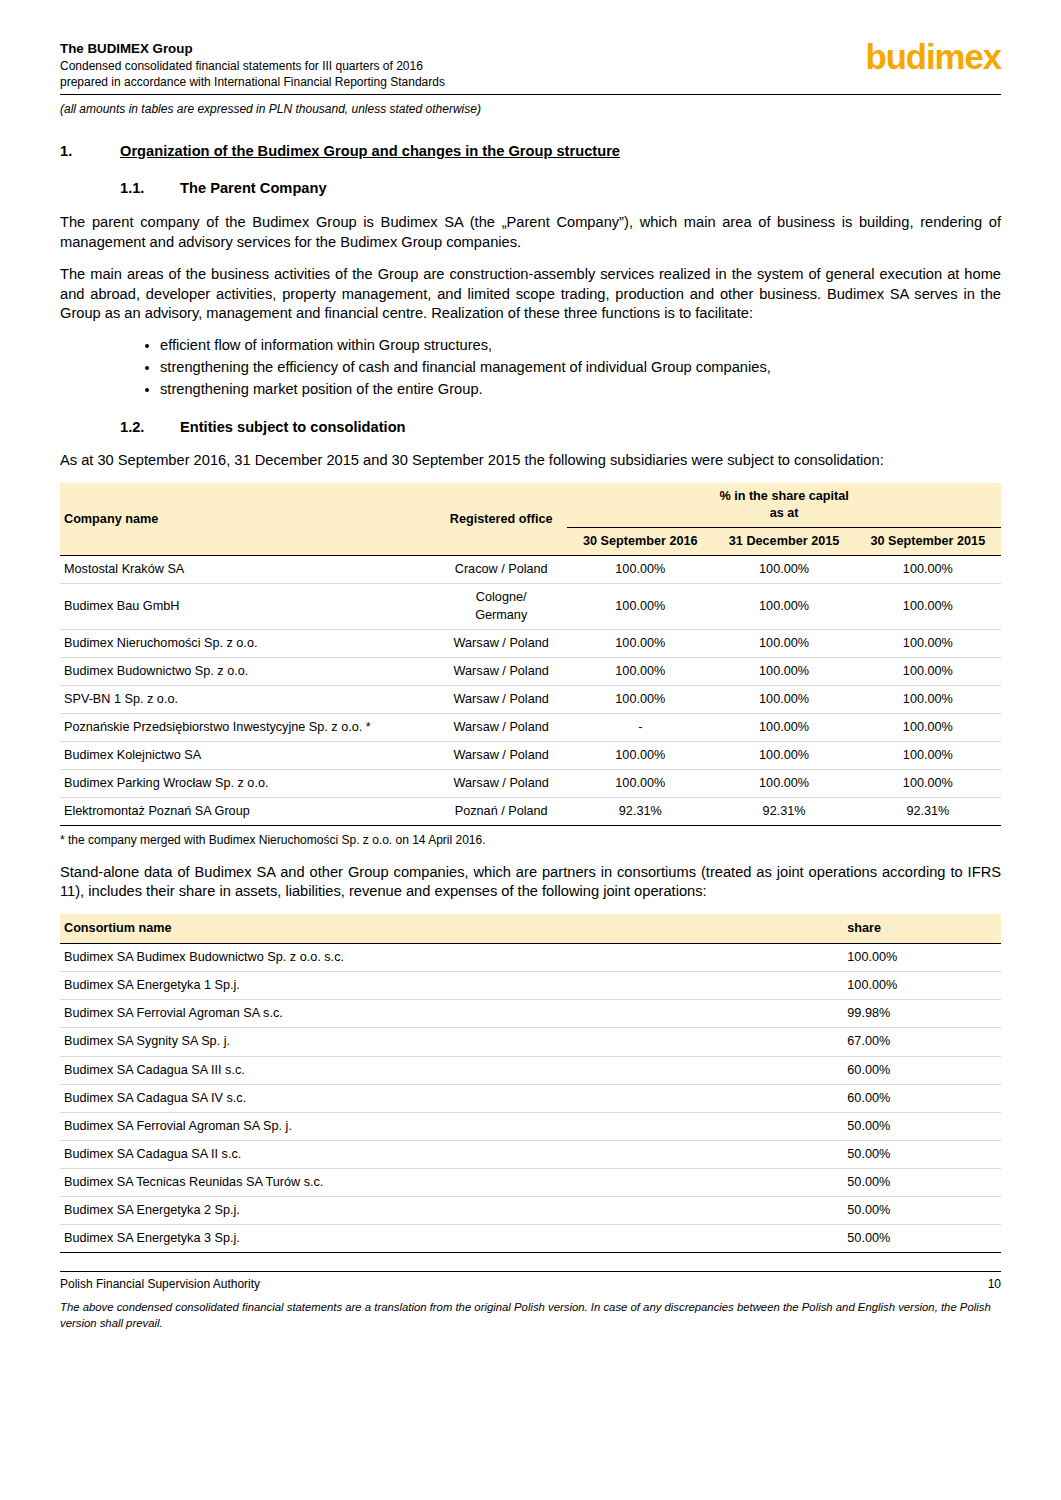The BUDIMEX Group
Condensed consolidated financial statements for III quarters of 2016
prepared in accordance with International Financial Reporting Standards
budimex
(all amounts in tables are expressed in PLN thousand, unless stated otherwise)
1. Organization of the Budimex Group and changes in the Group structure
1.1. The Parent Company
The parent company of the Budimex Group is Budimex SA (the „Parent Company”), which main area of business is building, rendering of management and advisory services for the Budimex Group companies.
The main areas of the business activities of the Group are construction-assembly services realized in the system of general execution at home and abroad, developer activities, property management, and limited scope trading, production and other business. Budimex SA serves in the Group as an advisory, management and financial centre. Realization of these three functions is to facilitate:
efficient flow of information within Group structures,
strengthening the efficiency of cash and financial management of individual Group companies,
strengthening market position of the entire Group.
1.2. Entities subject to consolidation
As at 30 September 2016, 31 December 2015 and 30 September 2015 the following subsidiaries were subject to consolidation:
| Company name | Registered office | % in the share capital as at |
| --- | --- | --- |
| 30 September 2016 | 31 December 2015 | 30 September 2015 |
| Mostostal Kraków SA | Cracow / Poland | 100.00% | 100.00% | 100.00% |
| Budimex Bau GmbH | Cologne/ Germany | 100.00% | 100.00% | 100.00% |
| Budimex Nieruchomości Sp. z o.o. | Warsaw / Poland | 100.00% | 100.00% | 100.00% |
| Budimex Budownictwo Sp. z o.o. | Warsaw / Poland | 100.00% | 100.00% | 100.00% |
| SPV-BN 1 Sp. z o.o. | Warsaw / Poland | 100.00% | 100.00% | 100.00% |
| Poznańskie Przedsiębiorstwo Inwestycyjne Sp. z o.o. * | Warsaw / Poland | - | 100.00% | 100.00% |
| Budimex Kolejnictwo SA | Warsaw / Poland | 100.00% | 100.00% | 100.00% |
| Budimex Parking Wrocław Sp. z o.o. | Warsaw / Poland | 100.00% | 100.00% | 100.00% |
| Elektromontaż Poznań SA Group | Poznań / Poland | 92.31% | 92.31% | 92.31% |
* the company merged with Budimex Nieruchomości Sp. z o.o. on 14 April 2016.
Stand-alone data of Budimex SA and other Group companies, which are partners in consortiums (treated as joint operations according to IFRS 11), includes their share in assets, liabilities, revenue and expenses of the following joint operations:
| Consortium name | share |
| --- | --- |
| Budimex SA Budimex Budownictwo Sp. z o.o. s.c. | 100.00% |
| Budimex SA Energetyka 1 Sp.j. | 100.00% |
| Budimex SA Ferrovial Agroman SA s.c. | 99.98% |
| Budimex SA Sygnity SA Sp. j. | 67.00% |
| Budimex SA Cadagua SA III s.c. | 60.00% |
| Budimex SA Cadagua SA IV s.c. | 60.00% |
| Budimex SA Ferrovial Agroman SA Sp. j. | 50.00% |
| Budimex SA Cadagua SA II s.c. | 50.00% |
| Budimex SA Tecnicas Reunidas SA Turów s.c. | 50.00% |
| Budimex SA Energetyka 2 Sp.j. | 50.00% |
| Budimex SA Energetyka 3 Sp.j. | 50.00% |
Polish Financial Supervision Authority 10
The above condensed consolidated financial statements are a translation from the original Polish version. In case of any discrepancies between the Polish and English version, the Polish version shall prevail.